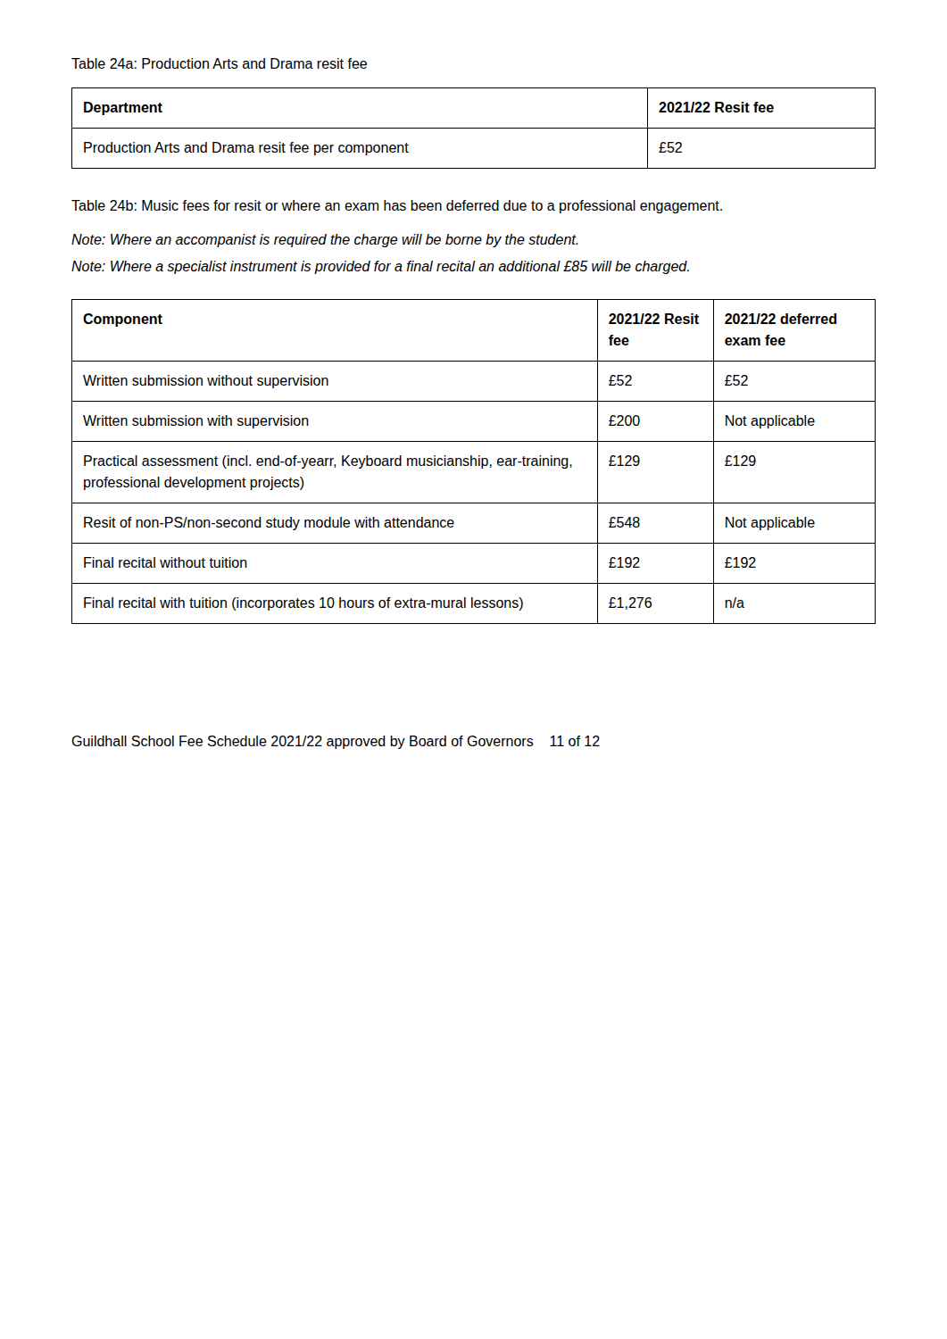Table 24a: Production Arts and Drama resit fee
| Department | 2021/22 Resit fee |
| --- | --- |
| Production Arts and Drama resit fee per component | £52 |
Table 24b: Music fees for resit or where an exam has been deferred due to a professional engagement.
Note: Where an accompanist is required the charge will be borne by the student.
Note: Where a specialist instrument is provided for a final recital an additional £85 will be charged.
| Component | 2021/22 Resit fee | 2021/22 deferred exam fee |
| --- | --- | --- |
| Written submission without supervision | £52 | £52 |
| Written submission with supervision | £200 | Not applicable |
| Practical assessment (incl. end-of-yearr, Keyboard musicianship, ear-training, professional development projects) | £129 | £129 |
| Resit of non-PS/non-second study module with attendance | £548 | Not applicable |
| Final recital without tuition | £192 | £192 |
| Final recital with tuition (incorporates 10 hours of extra-mural lessons) | £1,276 | n/a |
Guildhall School Fee Schedule 2021/22 approved by Board of Governors 11 of 12